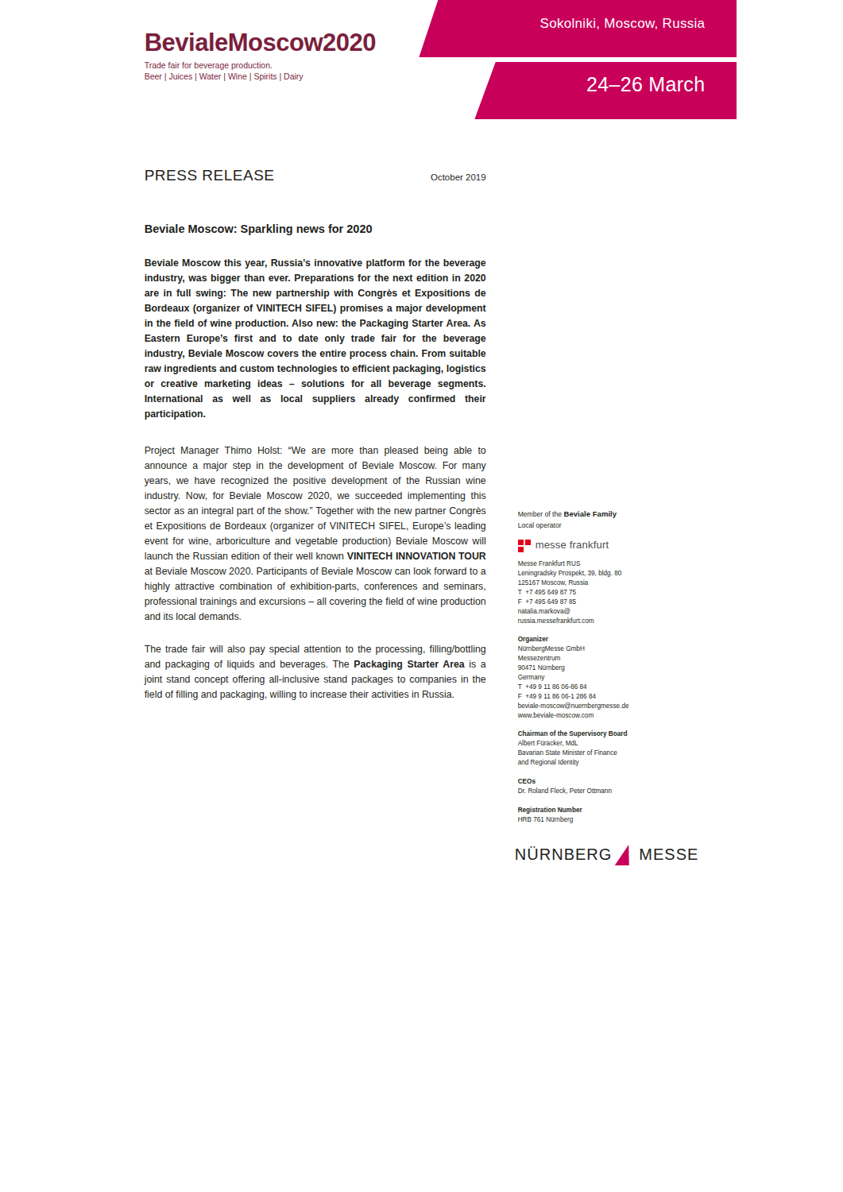Beviale Moscow 2020
Trade fair for beverage production. Beer | Juices | Water | Wine | Spirits | Dairy
Sokolniki, Moscow, Russia
24–26 March
PRESS RELEASE
October 2019
Beviale Moscow: Sparkling news for 2020
Beviale Moscow this year, Russia’s innovative platform for the beverage industry, was bigger than ever. Preparations for the next edition in 2020 are in full swing: The new partnership with Congrès et Expositions de Bordeaux (organizer of VINITECH SIFEL) promises a major development in the field of wine production. Also new: the Packaging Starter Area. As Eastern Europe’s first and to date only trade fair for the beverage industry, Beviale Moscow covers the entire process chain. From suitable raw ingredients and custom technologies to efficient packaging, logistics or creative marketing ideas – solutions for all beverage segments. International as well as local suppliers already confirmed their participation.
Project Manager Thimo Holst: “We are more than pleased being able to announce a major step in the development of Beviale Moscow. For many years, we have recognized the positive development of the Russian wine industry. Now, for Beviale Moscow 2020, we succeeded implementing this sector as an integral part of the show.” Together with the new partner Congrès et Expositions de Bordeaux (organizer of VINITECH SIFEL, Europe’s leading event for wine, arboriculture and vegetable production) Beviale Moscow will launch the Russian edition of their well known VINITECH INNOVATION TOUR at Beviale Moscow 2020. Participants of Beviale Moscow can look forward to a highly attractive combination of exhibition-parts, conferences and seminars, professional trainings and excursions – all covering the field of wine production and its local demands.
The trade fair will also pay special attention to the processing, filling/bottling and packaging of liquids and beverages. The Packaging Starter Area is a joint stand concept offering all-inclusive stand packages to companies in the field of filling and packaging, willing to increase their activities in Russia.
Member of the Beviale Family
Local operator
messe frankfurt
Messe Frankfurt RUS
Leningradsky Prospekt, 39, bldg. 80
125167 Moscow, Russia
T +7 495 649 87 75
F +7 495 649 87 85
natalia.markova@
russia.messefrankfurt.com
Organizer
NürnbergMesse GmbH
Messezentrum
90471 Nürnberg
Germany
T +49 9 11 86 06-86 84
F +49 9 11 86 06-1 286 84
beviale-moscow@nuernbergmesse.de
www.beviale-moscow.com
Chairman of the Supervisory Board
Albert Füracker, MdL
Bavarian State Minister of Finance
and Regional Identity
CEOs
Dr. Roland Fleck, Peter Ottmann
Registration Number
HRB 761 Nürnberg
NÜRNBERG MESSE